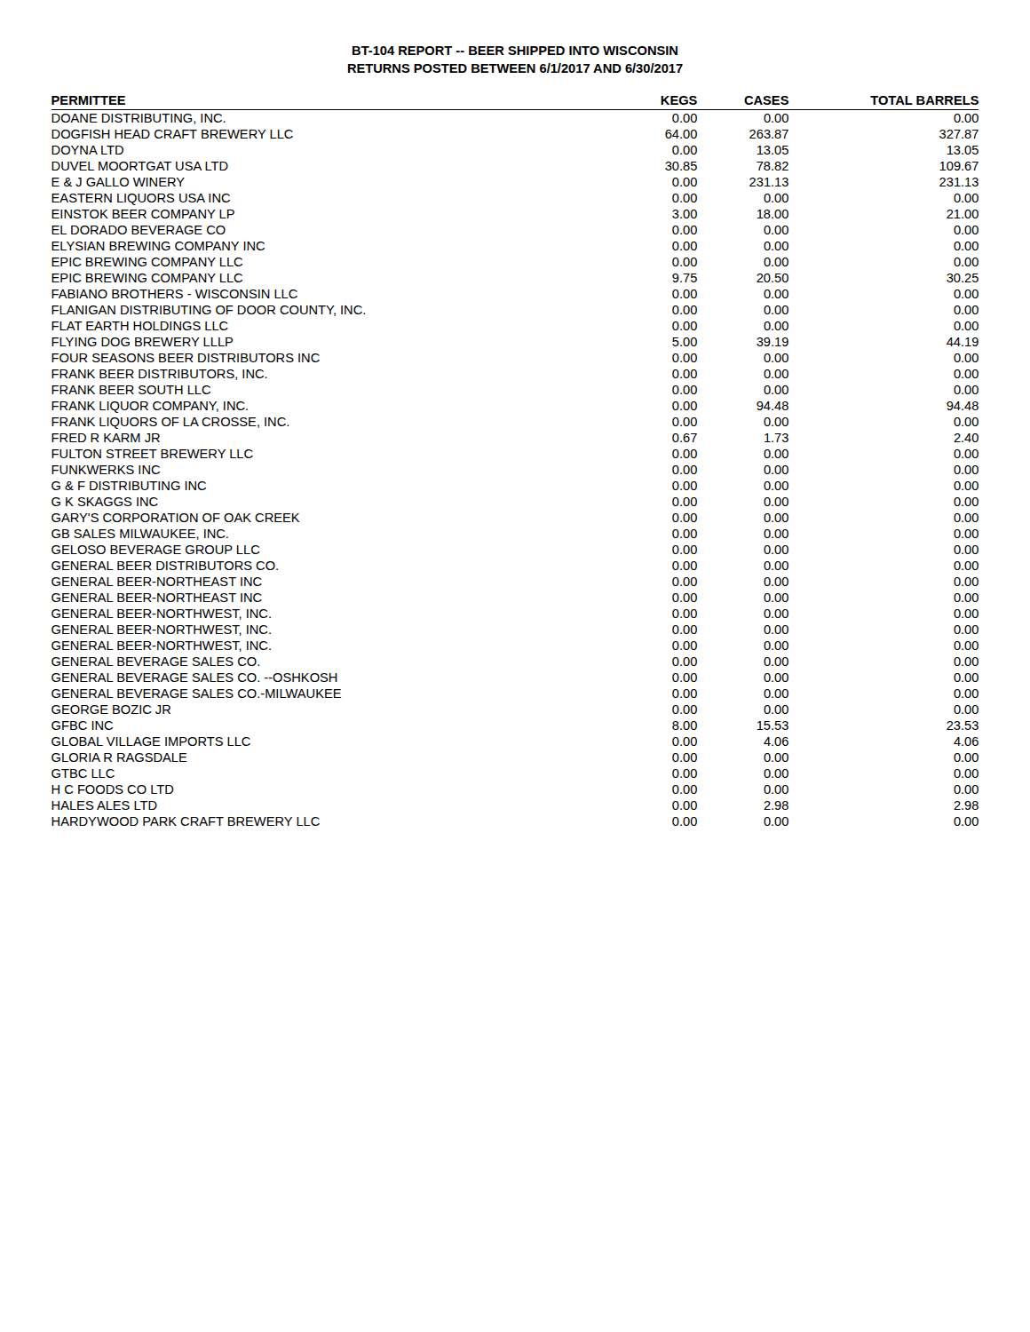BT-104 REPORT -- BEER SHIPPED INTO WISCONSIN
RETURNS POSTED BETWEEN 6/1/2017 AND 6/30/2017
| PERMITTEE | KEGS | CASES | TOTAL BARRELS |
| --- | --- | --- | --- |
| DOANE DISTRIBUTING, INC. | 0.00 | 0.00 | 0.00 |
| DOGFISH HEAD CRAFT BREWERY LLC | 64.00 | 263.87 | 327.87 |
| DOYNA LTD | 0.00 | 13.05 | 13.05 |
| DUVEL MOORTGAT USA LTD | 30.85 | 78.82 | 109.67 |
| E & J GALLO WINERY | 0.00 | 231.13 | 231.13 |
| EASTERN LIQUORS USA INC | 0.00 | 0.00 | 0.00 |
| EINSTOK BEER COMPANY LP | 3.00 | 18.00 | 21.00 |
| EL DORADO BEVERAGE CO | 0.00 | 0.00 | 0.00 |
| ELYSIAN BREWING COMPANY INC | 0.00 | 0.00 | 0.00 |
| EPIC BREWING COMPANY LLC | 0.00 | 0.00 | 0.00 |
| EPIC BREWING COMPANY LLC | 9.75 | 20.50 | 30.25 |
| FABIANO BROTHERS - WISCONSIN LLC | 0.00 | 0.00 | 0.00 |
| FLANIGAN DISTRIBUTING OF DOOR COUNTY, INC. | 0.00 | 0.00 | 0.00 |
| FLAT EARTH HOLDINGS LLC | 0.00 | 0.00 | 0.00 |
| FLYING DOG BREWERY LLLP | 5.00 | 39.19 | 44.19 |
| FOUR SEASONS BEER DISTRIBUTORS INC | 0.00 | 0.00 | 0.00 |
| FRANK BEER DISTRIBUTORS, INC. | 0.00 | 0.00 | 0.00 |
| FRANK BEER SOUTH LLC | 0.00 | 0.00 | 0.00 |
| FRANK LIQUOR COMPANY, INC. | 0.00 | 94.48 | 94.48 |
| FRANK LIQUORS OF LA CROSSE, INC. | 0.00 | 0.00 | 0.00 |
| FRED R KARM JR | 0.67 | 1.73 | 2.40 |
| FULTON STREET BREWERY LLC | 0.00 | 0.00 | 0.00 |
| FUNKWERKS INC | 0.00 | 0.00 | 0.00 |
| G & F DISTRIBUTING INC | 0.00 | 0.00 | 0.00 |
| G K SKAGGS INC | 0.00 | 0.00 | 0.00 |
| GARY'S CORPORATION OF OAK CREEK | 0.00 | 0.00 | 0.00 |
| GB SALES MILWAUKEE, INC. | 0.00 | 0.00 | 0.00 |
| GELOSO BEVERAGE GROUP LLC | 0.00 | 0.00 | 0.00 |
| GENERAL BEER DISTRIBUTORS CO. | 0.00 | 0.00 | 0.00 |
| GENERAL BEER-NORTHEAST INC | 0.00 | 0.00 | 0.00 |
| GENERAL BEER-NORTHEAST INC | 0.00 | 0.00 | 0.00 |
| GENERAL BEER-NORTHWEST, INC. | 0.00 | 0.00 | 0.00 |
| GENERAL BEER-NORTHWEST, INC. | 0.00 | 0.00 | 0.00 |
| GENERAL BEER-NORTHWEST, INC. | 0.00 | 0.00 | 0.00 |
| GENERAL BEVERAGE SALES CO. | 0.00 | 0.00 | 0.00 |
| GENERAL BEVERAGE SALES CO. --OSHKOSH | 0.00 | 0.00 | 0.00 |
| GENERAL BEVERAGE SALES CO.-MILWAUKEE | 0.00 | 0.00 | 0.00 |
| GEORGE BOZIC JR | 0.00 | 0.00 | 0.00 |
| GFBC INC | 8.00 | 15.53 | 23.53 |
| GLOBAL VILLAGE IMPORTS LLC | 0.00 | 4.06 | 4.06 |
| GLORIA R RAGSDALE | 0.00 | 0.00 | 0.00 |
| GTBC LLC | 0.00 | 0.00 | 0.00 |
| H C FOODS CO LTD | 0.00 | 0.00 | 0.00 |
| HALES ALES LTD | 0.00 | 2.98 | 2.98 |
| HARDYWOOD PARK CRAFT BREWERY LLC | 0.00 | 0.00 | 0.00 |